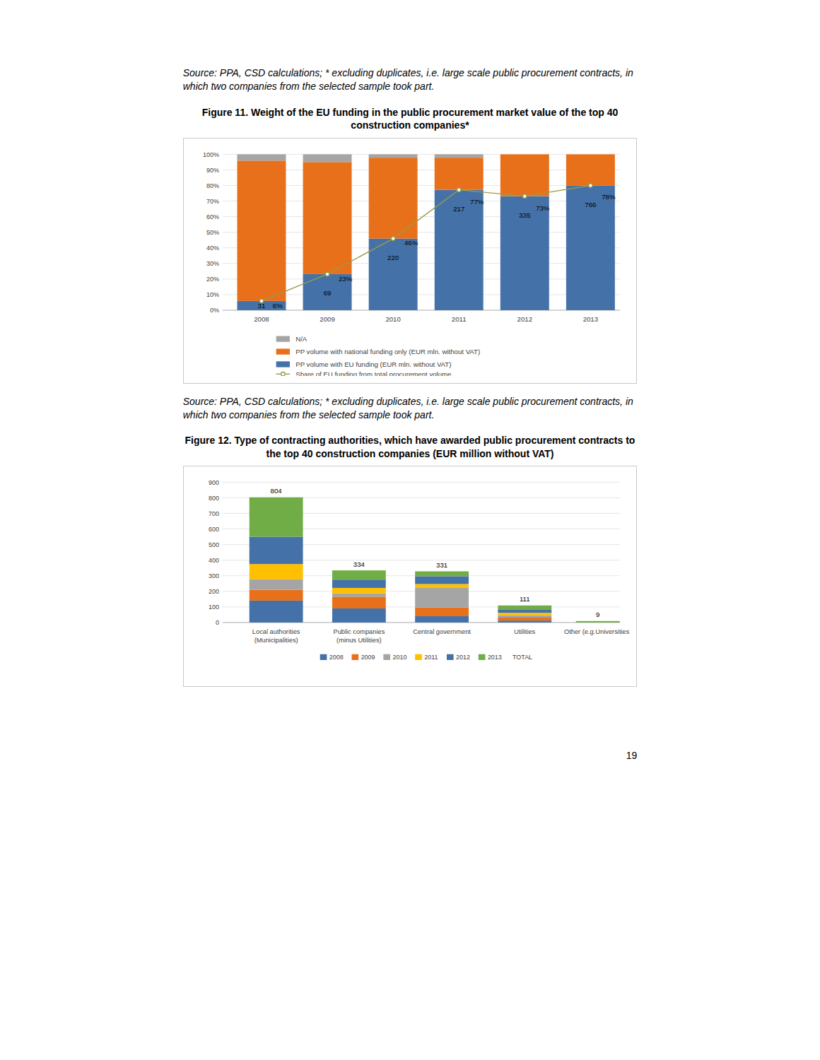Source: PPA, CSD calculations; * excluding duplicates, i.e. large scale public procurement contracts, in which two companies from the selected sample took part.
Figure 11. Weight of the EU funding in the public procurement market value of the top 40 construction companies*
100% 90% 80% 70% 60% 50% 40% 30% 20% 10% 0% 31 69 220 217 335 766 6% 23% 46% 77% 73% 78% 2008 2009 2010 2011 2012 2013 N/A PP volume with national funding only (EUR mln. without VAT) PP volume with EU funding (EUR mln. without VAT) Share of EU funding from total procurement volume
Source: PPA, CSD calculations; * excluding duplicates, i.e. large scale public procurement contracts, in which two companies from the selected sample took part.
Figure 12. Type of contracting authorities, which have awarded public procurement contracts to the top 40 construction companies (EUR million without VAT)
900 800 700 600 500 400 300 200 100 0 804 334 331 111 9 Local authorities (Municipalities) Public companies (minus Utilities) Central government Utilities Other (e.g.Universities) 2008 2009 2010 2011 2012 2013 TOTAL
19